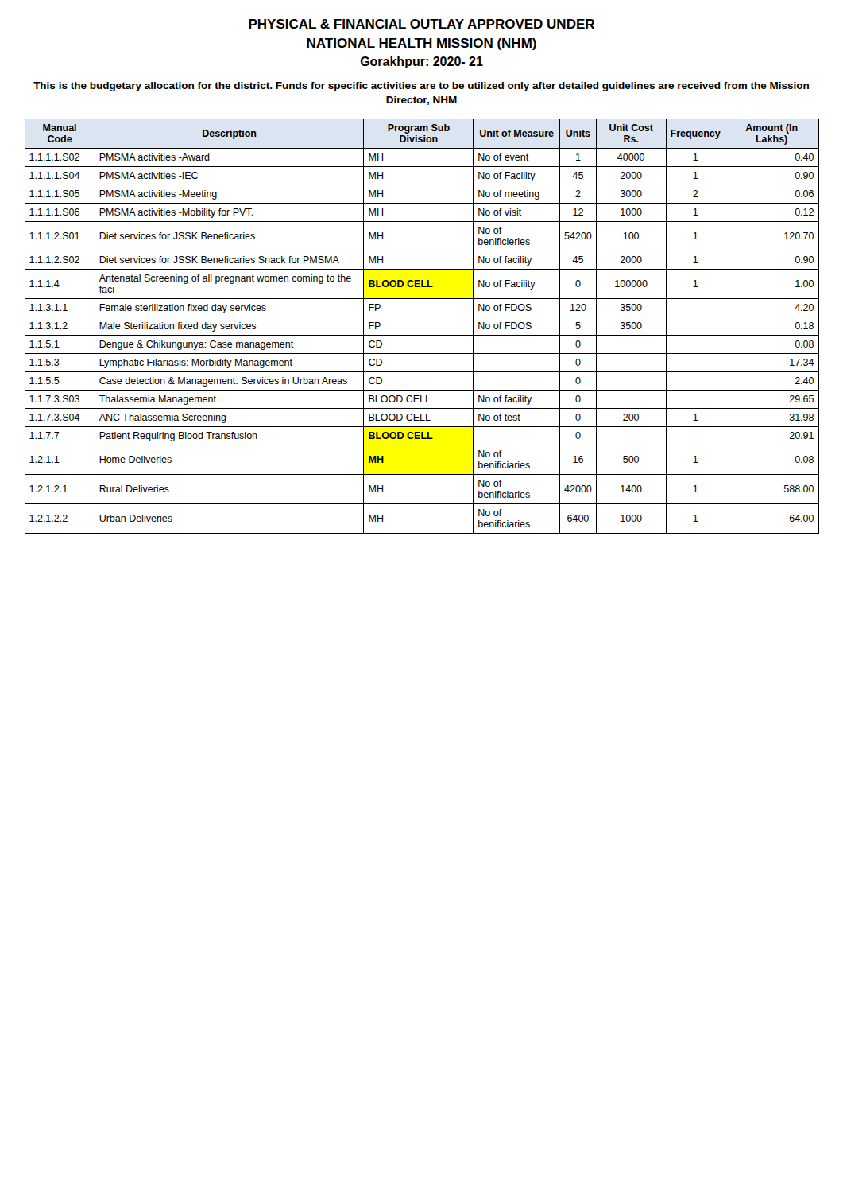PHYSICAL & FINANCIAL OUTLAY APPROVED UNDER
NATIONAL HEALTH MISSION (NHM)
Gorakhpur: 2020- 21
This is the budgetary allocation for the district. Funds for specific activities are to be utilized only after detailed guidelines are received from the Mission Director, NHM
| Manual Code | Description | Program Sub Division | Unit of Measure | Units | Unit Cost Rs. | Frequency | Amount (In Lakhs) |
| --- | --- | --- | --- | --- | --- | --- | --- |
| 1.1.1.1.S02 | PMSMA activities -Award | MH | No of event | 1 | 40000 | 1 | 0.40 |
| 1.1.1.1.S04 | PMSMA activities -IEC | MH | No of Facility | 45 | 2000 | 1 | 0.90 |
| 1.1.1.1.S05 | PMSMA activities -Meeting | MH | No of meeting | 2 | 3000 | 2 | 0.06 |
| 1.1.1.1.S06 | PMSMA activities -Mobility for PVT. | MH | No of visit | 12 | 1000 | 1 | 0.12 |
| 1.1.1.2.S01 | Diet services for JSSK Beneficaries | MH | No of benificieries | 54200 | 100 | 1 | 120.70 |
| 1.1.1.2.S02 | Diet services for JSSK Beneficaries Snack for PMSMA | MH | No of facility | 45 | 2000 | 1 | 0.90 |
| 1.1.1.4 | Antenatal Screening of all pregnant women coming to the faci | BLOOD CELL | No of Facility | 0 | 100000 | 1 | 1.00 |
| 1.1.3.1.1 | Female sterilization fixed day services | FP | No of FDOS | 120 | 3500 | | 4.20 |
| 1.1.3.1.2 | Male Sterilization fixed day services | FP | No of FDOS | 5 | 3500 | | 0.18 |
| 1.1.5.1 | Dengue & Chikungunya: Case management | CD | | 0 | | | 0.08 |
| 1.1.5.3 | Lymphatic Filariasis: Morbidity Management | CD | | 0 | | | 17.34 |
| 1.1.5.5 | Case detection & Management: Services in Urban Areas | CD | | 0 | | | 2.40 |
| 1.1.7.3.S03 | Thalassemia Management | BLOOD CELL | No of facility | 0 | | | 29.65 |
| 1.1.7.3.S04 | ANC Thalassemia Screening | BLOOD CELL | No of test | 0 | 200 | 1 | 31.98 |
| 1.1.7.7 | Patient Requiring Blood Transfusion | BLOOD CELL | | 0 | | | 20.91 |
| 1.2.1.1 | Home Deliveries | MH | No of benificiaries | 16 | 500 | 1 | 0.08 |
| 1.2.1.2.1 | Rural Deliveries | MH | No of benificiaries | 42000 | 1400 | 1 | 588.00 |
| 1.2.1.2.2 | Urban Deliveries | MH | No of benificiaries | 6400 | 1000 | 1 | 64.00 |